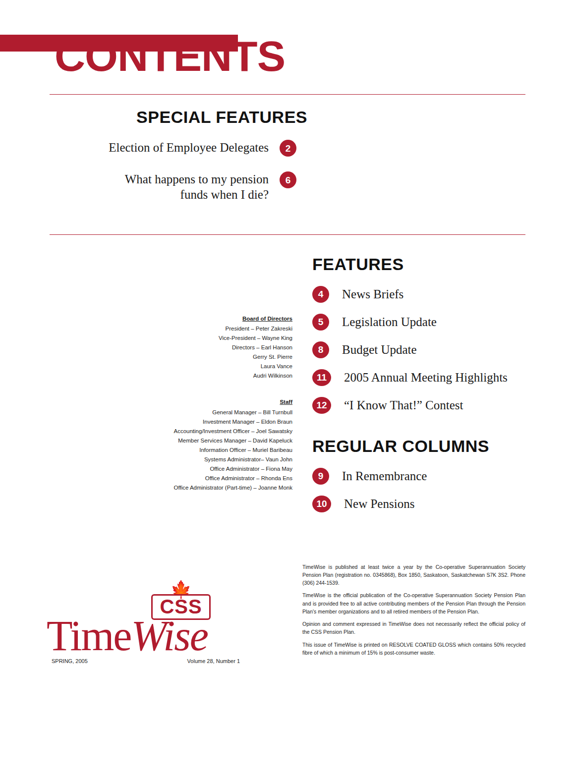Contents
Special Features
Election of Employee Delegates
2
What happens to my pension
funds when I die?
6
Board of Directors President – Peter Zakreski
Vice-President – Wayne King
Directors – Earl Hanson
Gerry St. Pierre
Laura Vance
Audri Wilkinson
Staff General Manager – Bill Turnbull
Investment Manager – Eldon Braun
Accounting/Investment Officer – Joel Sawatsky
Member Services Manager – David Kapeluck
Information Officer – Muriel Baribeau
Systems Administrator– Vaun John
Office Administrator – Fiona May
Office Administrator – Rhonda Ens
Office Administrator (Part-time) – Joanne Monk
Features
4
News Briefs
5
Legislation Update
8
Budget Update
11
2005 Annual Meeting Highlights
12
“I Know That!” Contest
Regular Columns
9
In Remembrance
10
New Pensions
🍁
CSS
TimeWise
SPRING, 2005 Volume 28, Number 1
TimeWise is published at least twice a year by the Co-operative Superannuation Society Pension Plan (registration no. 0345868), Box 1850, Saskatoon, Saskatchewan S7K 3S2. Phone (306) 244-1539.
TimeWise is the official publication of the Co-operative Superannuation Society Pension Plan and is provided free to all active contributing members of the Pension Plan through the Pension Plan's member organizations and to all retired members of the Pension Plan.
Opinion and comment expressed in TimeWise does not necessarily reflect the official policy of the CSS Pension Plan.
This issue of TimeWise is printed on RESOLVE COATED GLOSS which contains 50% recycled fibre of which a minimum of 15% is post-consumer waste.